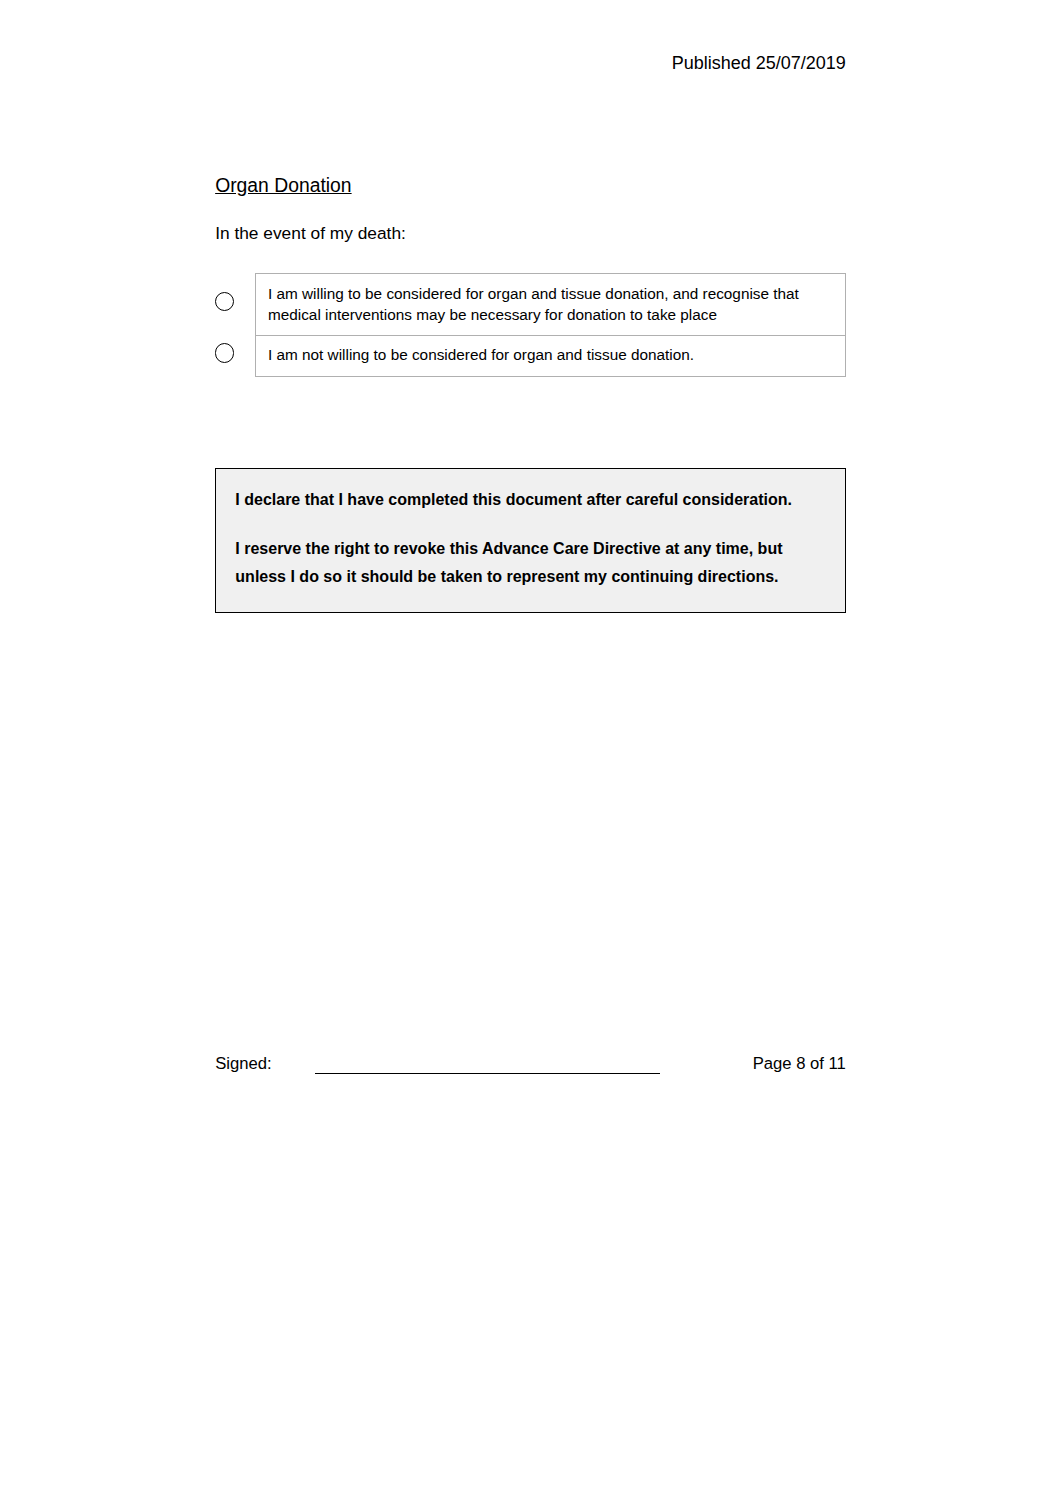Published 25/07/2019
Organ Donation
In the event of my death:
| | I am willing to be considered for organ and tissue donation, and recognise that medical interventions may be necessary for donation to take place |
| | I am not willing to be considered for organ and tissue donation. |
I declare that I have completed this document after careful consideration.
I reserve the right to revoke this Advance Care Directive at any time, but unless I do so it should be taken to represent my continuing directions.
Signed:
Page 8 of 11